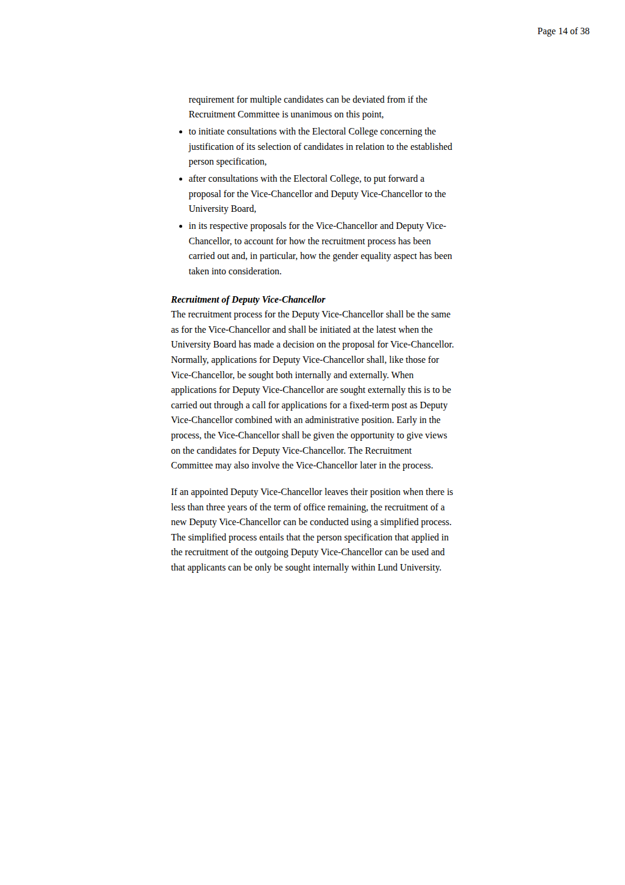Page 14 of 38
requirement for multiple candidates can be deviated from if the Recruitment Committee is unanimous on this point,
to initiate consultations with the Electoral College concerning the justification of its selection of candidates in relation to the established person specification,
after consultations with the Electoral College, to put forward a proposal for the Vice-Chancellor and Deputy Vice-Chancellor to the University Board,
in its respective proposals for the Vice-Chancellor and Deputy Vice-Chancellor, to account for how the recruitment process has been carried out and, in particular, how the gender equality aspect has been taken into consideration.
Recruitment of Deputy Vice-Chancellor
The recruitment process for the Deputy Vice-Chancellor shall be the same as for the Vice-Chancellor and shall be initiated at the latest when the University Board has made a decision on the proposal for Vice-Chancellor. Normally, applications for Deputy Vice-Chancellor shall, like those for Vice-Chancellor, be sought both internally and externally. When applications for Deputy Vice-Chancellor are sought externally this is to be carried out through a call for applications for a fixed-term post as Deputy Vice-Chancellor combined with an administrative position. Early in the process, the Vice-Chancellor shall be given the opportunity to give views on the candidates for Deputy Vice-Chancellor. The Recruitment Committee may also involve the Vice-Chancellor later in the process.
If an appointed Deputy Vice-Chancellor leaves their position when there is less than three years of the term of office remaining, the recruitment of a new Deputy Vice-Chancellor can be conducted using a simplified process. The simplified process entails that the person specification that applied in the recruitment of the outgoing Deputy Vice-Chancellor can be used and that applicants can be only be sought internally within Lund University.